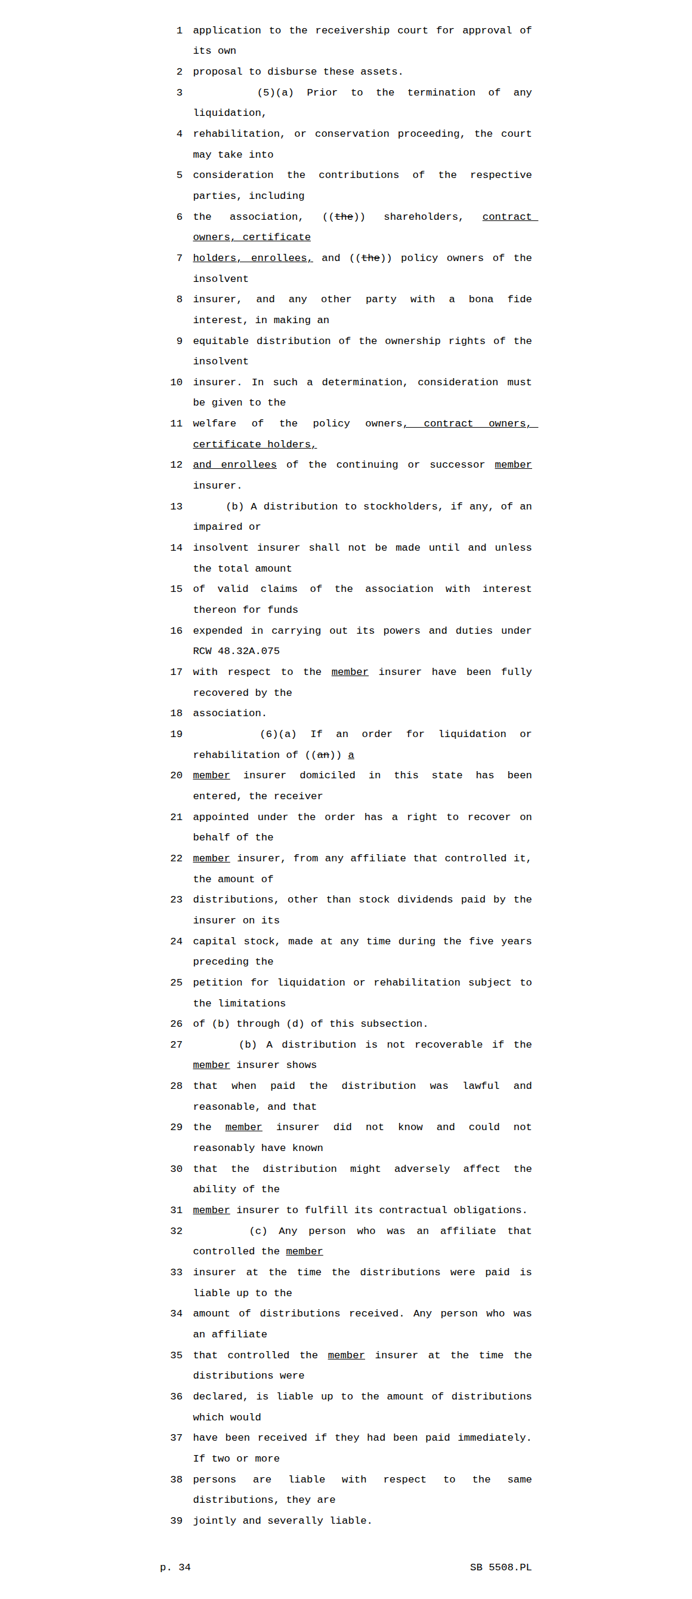application to the receivership court for approval of its own
proposal to disburse these assets.
(5)(a) Prior to the termination of any liquidation,
rehabilitation, or conservation proceeding, the court may take into
consideration the contributions of the respective parties, including
the association, ((the)) shareholders, contract owners, certificate
holders, enrollees, and ((the)) policy owners of the insolvent
insurer, and any other party with a bona fide interest, in making an
equitable distribution of the ownership rights of the insolvent
insurer. In such a determination, consideration must be given to the
welfare of the policy owners, contract owners, certificate holders,
and enrollees of the continuing or successor member insurer.
(b) A distribution to stockholders, if any, of an impaired or
insolvent insurer shall not be made until and unless the total amount
of valid claims of the association with interest thereon for funds
expended in carrying out its powers and duties under RCW 48.32A.075
with respect to the member insurer have been fully recovered by the
association.
(6)(a) If an order for liquidation or rehabilitation of ((an)) a
member insurer domiciled in this state has been entered, the receiver
appointed under the order has a right to recover on behalf of the
member insurer, from any affiliate that controlled it, the amount of
distributions, other than stock dividends paid by the insurer on its
capital stock, made at any time during the five years preceding the
petition for liquidation or rehabilitation subject to the limitations
of (b) through (d) of this subsection.
(b) A distribution is not recoverable if the member insurer shows
that when paid the distribution was lawful and reasonable, and that
the member insurer did not know and could not reasonably have known
that the distribution might adversely affect the ability of the
member insurer to fulfill its contractual obligations.
(c) Any person who was an affiliate that controlled the member
insurer at the time the distributions were paid is liable up to the
amount of distributions received. Any person who was an affiliate
that controlled the member insurer at the time the distributions were
declared, is liable up to the amount of distributions which would
have been received if they had been paid immediately. If two or more
persons are liable with respect to the same distributions, they are
jointly and severally liable.
p. 34 SB 5508.PL